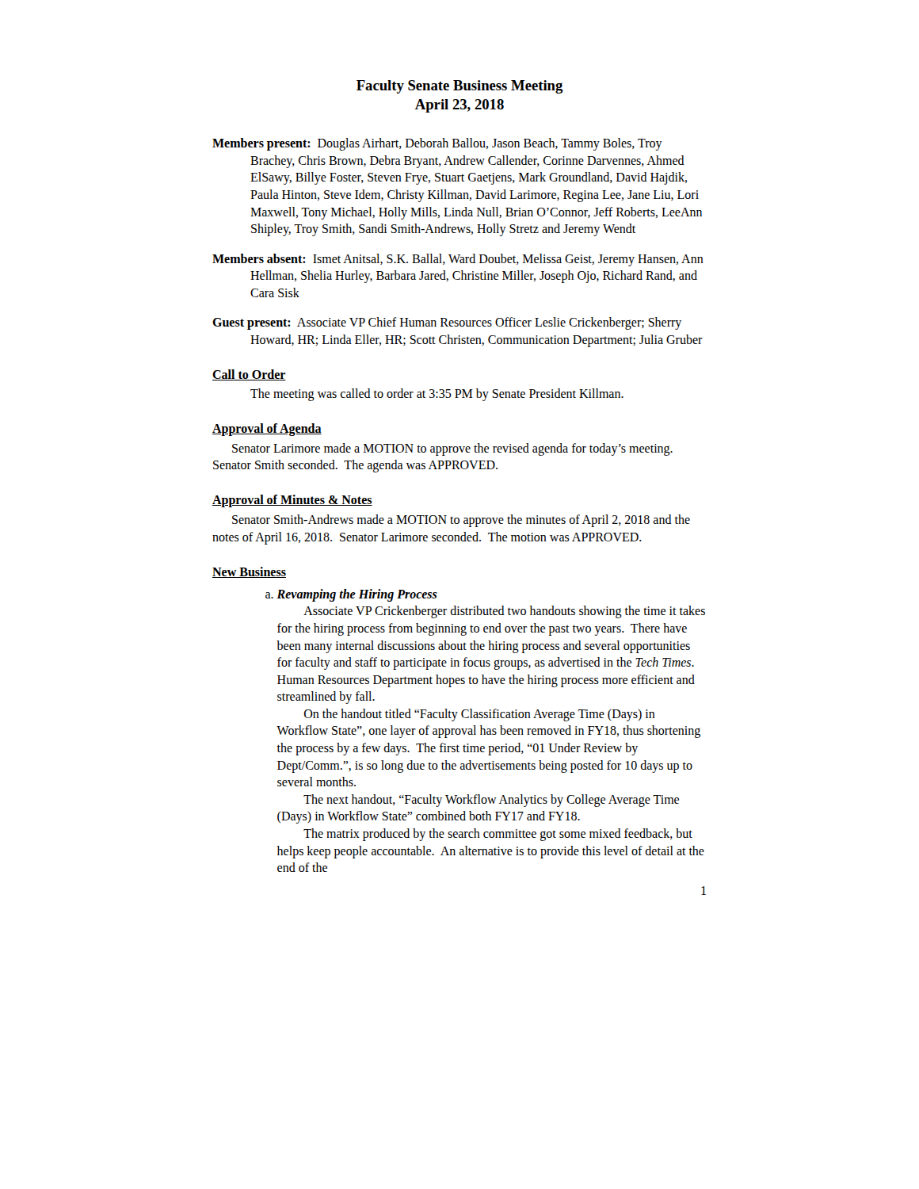Faculty Senate Business MeetingApril 23, 2018
Members present: Douglas Airhart, Deborah Ballou, Jason Beach, Tammy Boles, Troy Brachey, Chris Brown, Debra Bryant, Andrew Callender, Corinne Darvennes, Ahmed ElSawy, Billye Foster, Steven Frye, Stuart Gaetjens, Mark Groundland, David Hajdik, Paula Hinton, Steve Idem, Christy Killman, David Larimore, Regina Lee, Jane Liu, Lori Maxwell, Tony Michael, Holly Mills, Linda Null, Brian O’Connor, Jeff Roberts, LeeAnn Shipley, Troy Smith, Sandi Smith-Andrews, Holly Stretz and Jeremy Wendt
Members absent: Ismet Anitsal, S.K. Ballal, Ward Doubet, Melissa Geist, Jeremy Hansen, Ann Hellman, Shelia Hurley, Barbara Jared, Christine Miller, Joseph Ojo, Richard Rand, and Cara Sisk
Guest present: Associate VP Chief Human Resources Officer Leslie Crickenberger; Sherry Howard, HR; Linda Eller, HR; Scott Christen, Communication Department; Julia Gruber
Call to Order
The meeting was called to order at 3:35 PM by Senate President Killman.
Approval of Agenda
Senator Larimore made a MOTION to approve the revised agenda for today’s meeting. Senator Smith seconded. The agenda was APPROVED.
Approval of Minutes & Notes
Senator Smith-Andrews made a MOTION to approve the minutes of April 2, 2018 and the notes of April 16, 2018. Senator Larimore seconded. The motion was APPROVED.
New Business
Revamping the Hiring Process
Associate VP Crickenberger distributed two handouts showing the time it takes for the hiring process from beginning to end over the past two years. There have been many internal discussions about the hiring process and several opportunities for faculty and staff to participate in focus groups, as advertised in the Tech Times. Human Resources Department hopes to have the hiring process more efficient and streamlined by fall.
On the handout titled “Faculty Classification Average Time (Days) in Workflow State”, one layer of approval has been removed in FY18, thus shortening the process by a few days. The first time period, “01 Under Review by Dept/Comm.”, is so long due to the advertisements being posted for 10 days up to several months.
The next handout, “Faculty Workflow Analytics by College Average Time (Days) in Workflow State” combined both FY17 and FY18.
The matrix produced by the search committee got some mixed feedback, but helps keep people accountable. An alternative is to provide this level of detail at the end of the
1